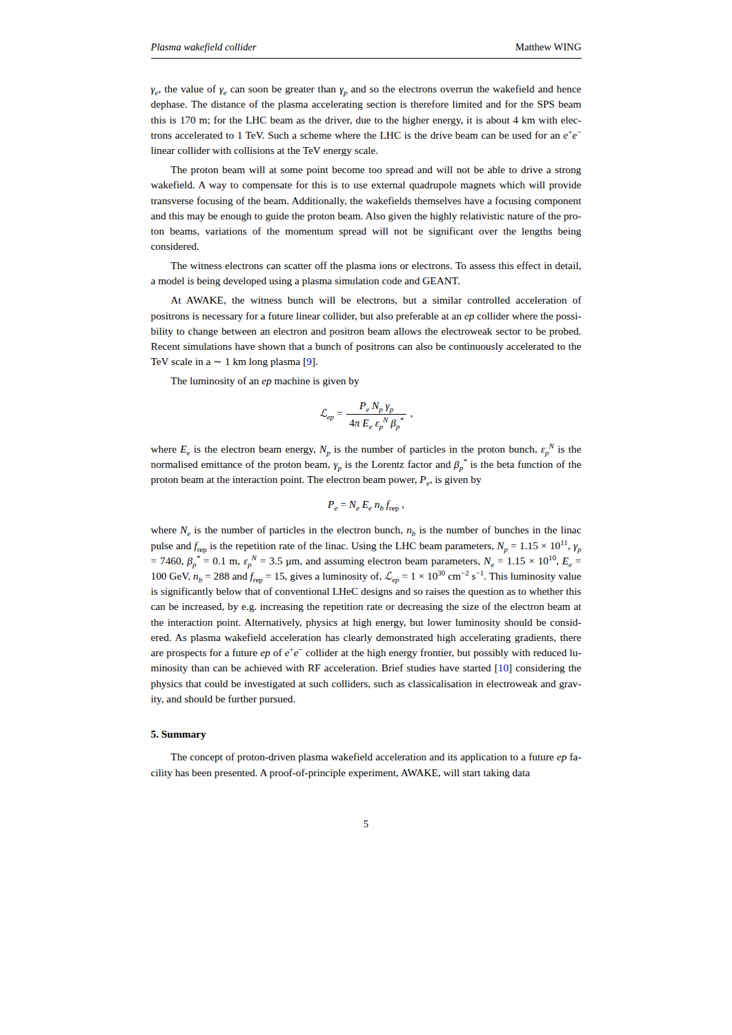Plasma wakefield collider Matthew WING
γe, the value of γe can soon be greater than γp and so the electrons overrun the wakefield and hence dephase. The distance of the plasma accelerating section is therefore limited and for the SPS beam this is 170 m; for the LHC beam as the driver, due to the higher energy, it is about 4 km with electrons accelerated to 1 TeV. Such a scheme where the LHC is the drive beam can be used for an e+e− linear collider with collisions at the TeV energy scale.
The proton beam will at some point become too spread and will not be able to drive a strong wakefield. A way to compensate for this is to use external quadrupole magnets which will provide transverse focusing of the beam. Additionally, the wakefields themselves have a focusing component and this may be enough to guide the proton beam. Also given the highly relativistic nature of the proton beams, variations of the momentum spread will not be significant over the lengths being considered.
The witness electrons can scatter off the plasma ions or electrons. To assess this effect in detail, a model is being developed using a plasma simulation code and GEANT.
At AWAKE, the witness bunch will be electrons, but a similar controlled acceleration of positrons is necessary for a future linear collider, but also preferable at an ep collider where the possibility to change between an electron and positron beam allows the electroweak sector to be probed. Recent simulations have shown that a bunch of positrons can also be continuously accelerated to the TeV scale in a ∼ 1 km long plasma [9].
The luminosity of an ep machine is given by
ℒep = Pe Np γp 4π Ee εpN βp* ,
where Ee is the electron beam energy, Np is the number of particles in the proton bunch, εpN is the normalised emittance of the proton beam, γp is the Lorentz factor and βp* is the beta function of the proton beam at the interaction point. The electron beam power, Pe, is given by
Pe = Ne Ee nb frep ,
where Ne is the number of particles in the electron bunch, nb is the number of bunches in the linac pulse and frep is the repetition rate of the linac. Using the LHC beam parameters, Np = 1.15 × 1011, γp = 7460, βp* = 0.1 m, εpN = 3.5 μm, and assuming electron beam parameters, Ne = 1.15 × 1010, Ee = 100 GeV, nb = 288 and frep = 15, gives a luminosity of, ℒep = 1 × 1030 cm−2 s−1. This luminosity value is significantly below that of conventional LHeC designs and so raises the question as to whether this can be increased, by e.g. increasing the repetition rate or decreasing the size of the electron beam at the interaction point. Alternatively, physics at high energy, but lower luminosity should be considered. As plasma wakefield acceleration has clearly demonstrated high accelerating gradients, there are prospects for a future ep of e+e− collider at the high energy frontier, but possibly with reduced luminosity than can be achieved with RF acceleration. Brief studies have started [10] considering the physics that could be investigated at such colliders, such as classicalisation in electroweak and gravity, and should be further pursued.
5. Summary
The concept of proton-driven plasma wakefield acceleration and its application to a future ep facility has been presented. A proof-of-principle experiment, AWAKE, will start taking data
5